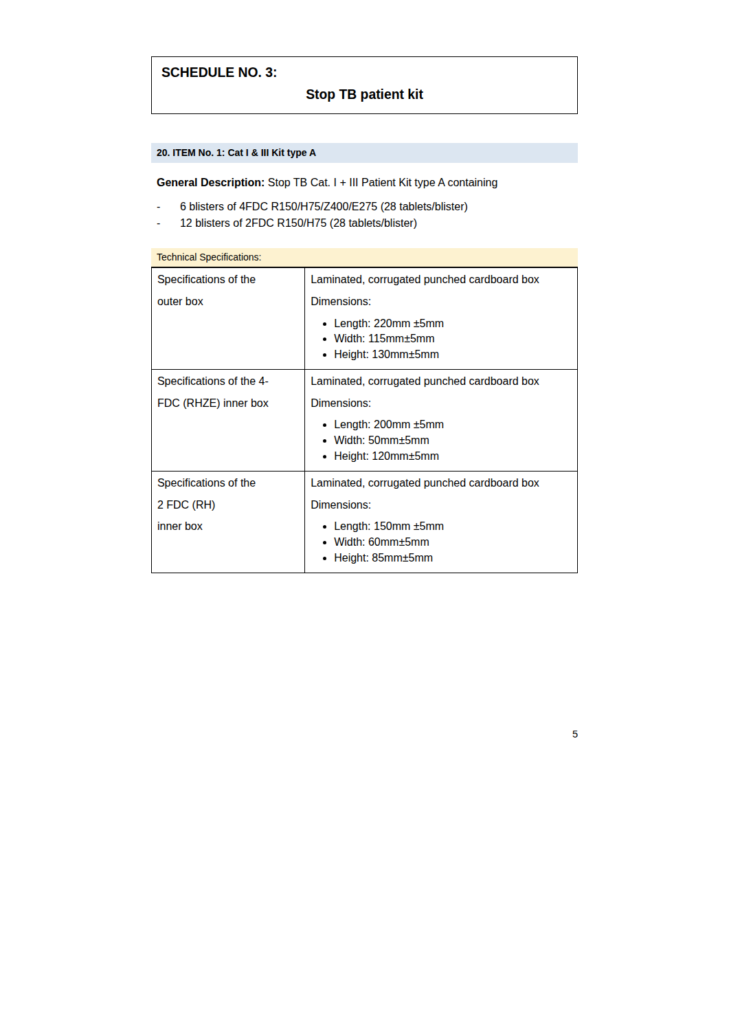SCHEDULE NO. 3:
Stop TB patient kit
20. ITEM No. 1: Cat I & III Kit type A
General Description: Stop TB Cat. I + III Patient Kit type A containing
6 blisters of 4FDC R150/H75/Z400/E275 (28 tablets/blister)
12 blisters of 2FDC R150/H75 (28 tablets/blister)
Technical Specifications:
| Specifications of the outer box | Laminated, corrugated punched cardboard box Dimensions: Length: 220mm ±5mm Width: 115mm±5mm Height: 130mm±5mm |
| Specifications of the 4- FDC (RHZE) inner box | Laminated, corrugated punched cardboard box Dimensions: Length: 200mm ±5mm Width: 50mm±5mm Height: 120mm±5mm |
| Specifications of the 2 FDC (RH) inner box | Laminated, corrugated punched cardboard box Dimensions: Length: 150mm ±5mm Width: 60mm±5mm Height: 85mm±5mm |
5